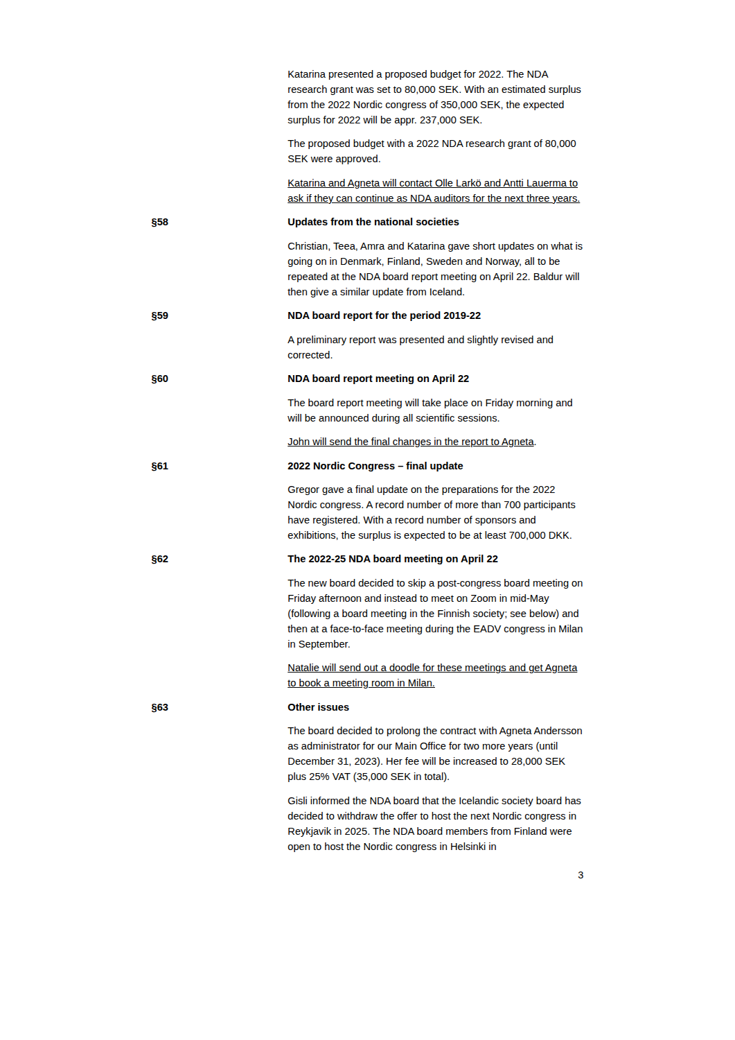Katarina presented a proposed budget for 2022. The NDA research grant was set to 80,000 SEK. With an estimated surplus from the 2022 Nordic congress of 350,000 SEK, the expected surplus for 2022 will be appr. 237,000 SEK.
The proposed budget with a 2022 NDA research grant of 80,000 SEK were approved.
Katarina and Agneta will contact Olle Larkö and Antti Lauerma to ask if they can continue as NDA auditors for the next three years.
§58
Updates from the national societies
Christian, Teea, Amra and Katarina gave short updates on what is going on in Denmark, Finland, Sweden and Norway, all to be repeated at the NDA board report meeting on April 22. Baldur will then give a similar update from Iceland.
§59
NDA board report for the period 2019-22
A preliminary report was presented and slightly revised and corrected.
§60
NDA board report meeting on April 22
The board report meeting will take place on Friday morning and will be announced during all scientific sessions.
John will send the final changes in the report to Agneta.
§61
2022 Nordic Congress – final update
Gregor gave a final update on the preparations for the 2022 Nordic congress. A record number of more than 700 participants have registered. With a record number of sponsors and exhibitions, the surplus is expected to be at least 700,000 DKK.
§62
The 2022-25 NDA board meeting on April 22
The new board decided to skip a post-congress board meeting on Friday afternoon and instead to meet on Zoom in mid-May (following a board meeting in the Finnish society; see below) and then at a face-to-face meeting during the EADV congress in Milan in September.
Natalie will send out a doodle for these meetings and get Agneta to book a meeting room in Milan.
§63
Other issues
The board decided to prolong the contract with Agneta Andersson as administrator for our Main Office for two more years (until December 31, 2023). Her fee will be increased to 28,000 SEK plus 25% VAT (35,000 SEK in total).
Gisli informed the NDA board that the Icelandic society board has decided to withdraw the offer to host the next Nordic congress in Reykjavik in 2025. The NDA board members from Finland were open to host the Nordic congress in Helsinki in
3